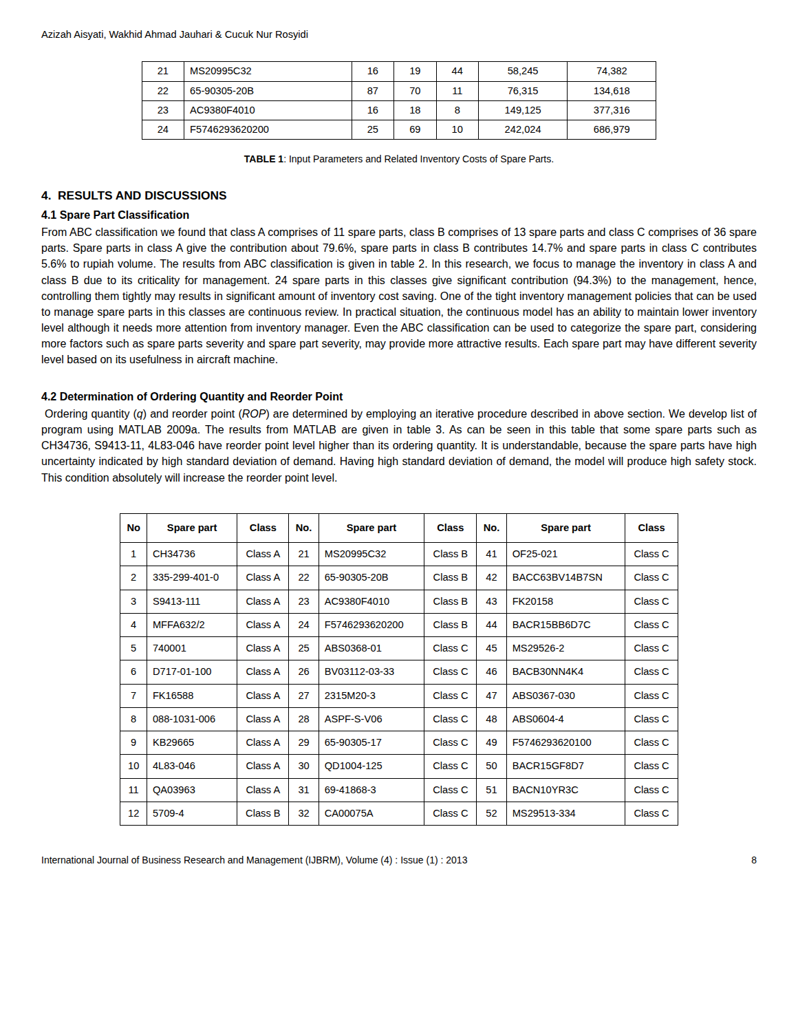Azizah Aisyati, Wakhid Ahmad Jauhari & Cucuk Nur Rosyidi
| 21 | MS20995C32 | 16 | 19 | 44 | 58,245 | 74,382 |
| 22 | 65-90305-20B | 87 | 70 | 11 | 76,315 | 134,618 |
| 23 | AC9380F4010 | 16 | 18 | 8 | 149,125 | 377,316 |
| 24 | F5746293620200 | 25 | 69 | 10 | 242,024 | 686,979 |
TABLE 1: Input Parameters and Related Inventory Costs of Spare Parts.
4. RESULTS AND DISCUSSIONS
4.1 Spare Part Classification
From ABC classification we found that class A comprises of 11 spare parts, class B comprises of 13 spare parts and class C comprises of 36 spare parts. Spare parts in class A give the contribution about 79.6%, spare parts in class B contributes 14.7% and spare parts in class C contributes 5.6% to rupiah volume. The results from ABC classification is given in table 2. In this research, we focus to manage the inventory in class A and class B due to its criticality for management. 24 spare parts in this classes give significant contribution (94.3%) to the management, hence, controlling them tightly may results in significant amount of inventory cost saving. One of the tight inventory management policies that can be used to manage spare parts in this classes are continuous review. In practical situation, the continuous model has an ability to maintain lower inventory level although it needs more attention from inventory manager. Even the ABC classification can be used to categorize the spare part, considering more factors such as spare parts severity and spare part severity, may provide more attractive results. Each spare part may have different severity level based on its usefulness in aircraft machine.
4.2 Determination of Ordering Quantity and Reorder Point
Ordering quantity (q) and reorder point (ROP) are determined by employing an iterative procedure described in above section. We develop list of program using MATLAB 2009a. The results from MATLAB are given in table 3. As can be seen in this table that some spare parts such as CH34736, S9413-11, 4L83-046 have reorder point level higher than its ordering quantity. It is understandable, because the spare parts have high uncertainty indicated by high standard deviation of demand. Having high standard deviation of demand, the model will produce high safety stock. This condition absolutely will increase the reorder point level.
| No | Spare part | Class | No. | Spare part | Class | No. | Spare part | Class |
| --- | --- | --- | --- | --- | --- | --- | --- | --- |
| 1 | CH34736 | Class A | 21 | MS20995C32 | Class B | 41 | OF25-021 | Class C |
| 2 | 335-299-401-0 | Class A | 22 | 65-90305-20B | Class B | 42 | BACC63BV14B7SN | Class C |
| 3 | S9413-111 | Class A | 23 | AC9380F4010 | Class B | 43 | FK20158 | Class C |
| 4 | MFFA632/2 | Class A | 24 | F5746293620200 | Class B | 44 | BACR15BB6D7C | Class C |
| 5 | 740001 | Class A | 25 | ABS0368-01 | Class C | 45 | MS29526-2 | Class C |
| 6 | D717-01-100 | Class A | 26 | BV03112-03-33 | Class C | 46 | BACB30NN4K4 | Class C |
| 7 | FK16588 | Class A | 27 | 2315M20-3 | Class C | 47 | ABS0367-030 | Class C |
| 8 | 088-1031-006 | Class A | 28 | ASPF-S-V06 | Class C | 48 | ABS0604-4 | Class C |
| 9 | KB29665 | Class A | 29 | 65-90305-17 | Class C | 49 | F5746293620100 | Class C |
| 10 | 4L83-046 | Class A | 30 | QD1004-125 | Class C | 50 | BACR15GF8D7 | Class C |
| 11 | QA03963 | Class A | 31 | 69-41868-3 | Class C | 51 | BACN10YR3C | Class C |
| 12 | 5709-4 | Class B | 32 | CA00075A | Class C | 52 | MS29513-334 | Class C |
International Journal of Business Research and Management (IJBRM), Volume (4) : Issue (1) : 2013
8